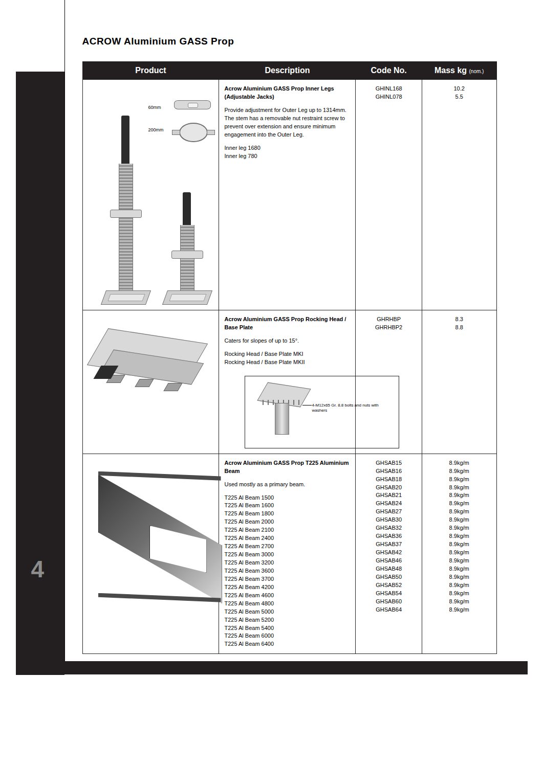4
ACROW Aluminium GASS Prop
| Product | Description | Code No. | Mass kg (nom.) |
| --- | --- | --- | --- |
| 60mm 200mm | Acrow Aluminium GASS Prop Inner Legs (Adjustable Jacks) Provide adjustment for Outer Leg up to 1314mm. The stem has a removable nut restraint screw to prevent over extension and ensure minimum engagement into the Outer Leg. Inner leg 1680 Inner leg 780 | GHINL168 GHINL078 | 10.2 5.5 |
| | Acrow Aluminium GASS Prop Rocking Head / Base Plate Caters for slopes of up to 15°. Rocking Head / Base Plate MKI Rocking Head / Base Plate MKII 4-M12x65 Gr. 8.8 bolts and nuts with washers | GHRHBP GHRHBP2 | 8.3 8.8 |
| | Acrow Aluminium GASS Prop T225 Aluminium Beam Used mostly as a primary beam. T225 Al Beam 1500 T225 Al Beam 1600 T225 Al Beam 1800 T225 Al Beam 2000 T225 Al Beam 2100 T225 Al Beam 2400 T225 Al Beam 2700 T225 Al Beam 3000 T225 Al Beam 3200 T225 Al Beam 3600 T225 Al Beam 3700 T225 Al Beam 4200 T225 Al Beam 4600 T225 Al Beam 4800 T225 Al Beam 5000 T225 Al Beam 5200 T225 Al Beam 5400 T225 Al Beam 6000 T225 Al Beam 6400 | GHSAB15 GHSAB16 GHSAB18 GHSAB20 GHSAB21 GHSAB24 GHSAB27 GHSAB30 GHSAB32 GHSAB36 GHSAB37 GHSAB42 GHSAB46 GHSAB48 GHSAB50 GHSAB52 GHSAB54 GHSAB60 GHSAB64 | 8.9kg/m 8.9kg/m 8.9kg/m 8.9kg/m 8.9kg/m 8.9kg/m 8.9kg/m 8.9kg/m 8.9kg/m 8.9kg/m 8.9kg/m 8.9kg/m 8.9kg/m 8.9kg/m 8.9kg/m 8.9kg/m 8.9kg/m 8.9kg/m 8.9kg/m |